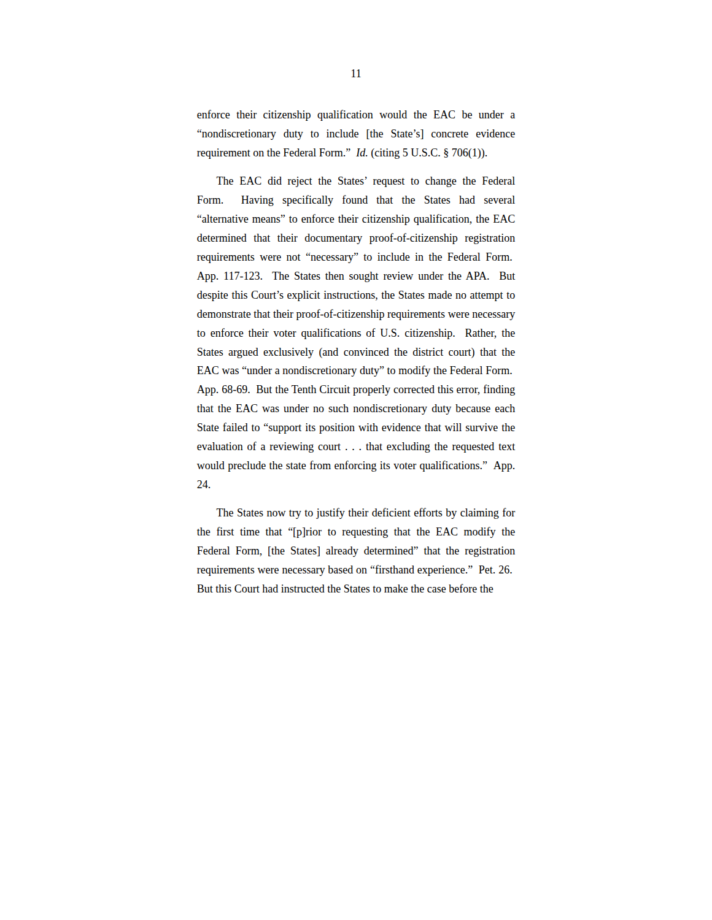11
enforce their citizenship qualification would the EAC be under a “nondiscretionary duty to include [the State’s] concrete evidence requirement on the Federal Form.” Id. (citing 5 U.S.C. § 706(1)).
The EAC did reject the States’ request to change the Federal Form. Having specifically found that the States had several “alternative means” to enforce their citizenship qualification, the EAC determined that their documentary proof-of-citizenship registration requirements were not “necessary” to include in the Federal Form. App. 117-123. The States then sought review under the APA. But despite this Court’s explicit instructions, the States made no attempt to demonstrate that their proof-of-citizenship requirements were necessary to enforce their voter qualifications of U.S. citizenship. Rather, the States argued exclusively (and convinced the district court) that the EAC was “under a nondiscretionary duty” to modify the Federal Form. App. 68-69. But the Tenth Circuit properly corrected this error, finding that the EAC was under no such nondiscretionary duty because each State failed to “support its position with evidence that will survive the evaluation of a reviewing court . . . that excluding the requested text would preclude the state from enforcing its voter qualifications.” App. 24.
The States now try to justify their deficient efforts by claiming for the first time that “[p]rior to requesting that the EAC modify the Federal Form, [the States] already determined” that the registration requirements were necessary based on “firsthand experience.” Pet. 26. But this Court had instructed the States to make the case before the